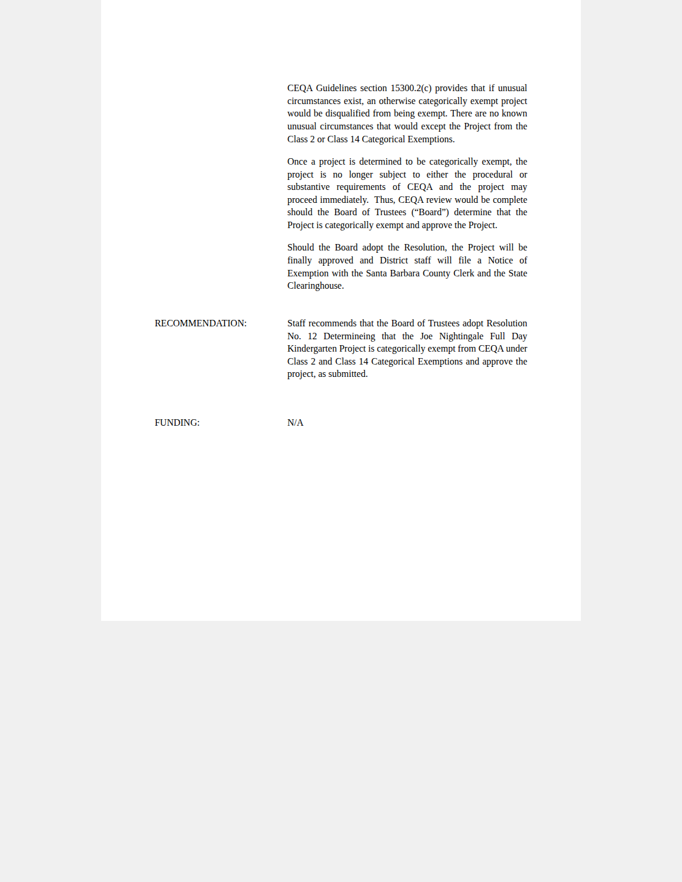CEQA Guidelines section 15300.2(c) provides that if unusual circumstances exist, an otherwise categorically exempt project would be disqualified from being exempt. There are no known unusual circumstances that would except the Project from the Class 2 or Class 14 Categorical Exemptions.
Once a project is determined to be categorically exempt, the project is no longer subject to either the procedural or substantive requirements of CEQA and the project may proceed immediately. Thus, CEQA review would be complete should the Board of Trustees (“Board”) determine that the Project is categorically exempt and approve the Project.
Should the Board adopt the Resolution, the Project will be finally approved and District staff will file a Notice of Exemption with the Santa Barbara County Clerk and the State Clearinghouse.
Recommendation:
Staff recommends that the Board of Trustees adopt Resolution No. 12 Determineing that the Joe Nightingale Full Day Kindergarten Project is categorically exempt from CEQA under Class 2 and Class 14 Categorical Exemptions and approve the project, as submitted.
Funding:
N/A